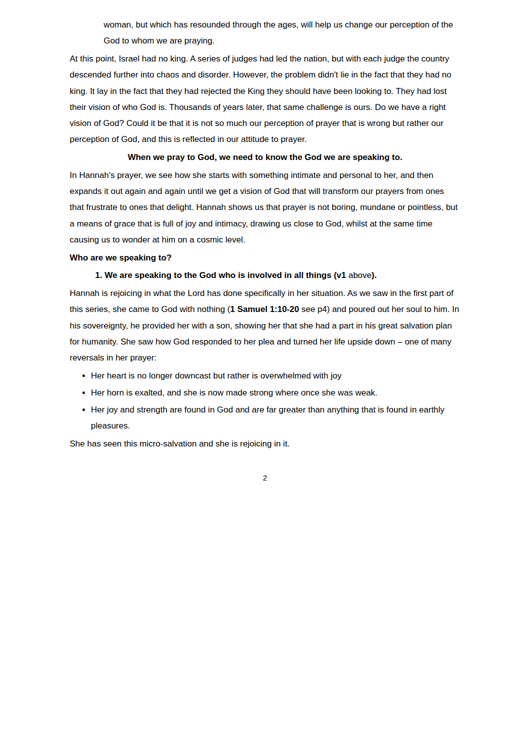woman, but which has resounded through the ages, will help us change our perception of the God to whom we are praying.
At this point, Israel had no king. A series of judges had led the nation, but with each judge the country descended further into chaos and disorder. However, the problem didn't lie in the fact that they had no king. It lay in the fact that they had rejected the King they should have been looking to. They had lost their vision of who God is. Thousands of years later, that same challenge is ours. Do we have a right vision of God? Could it be that it is not so much our perception of prayer that is wrong but rather our perception of God, and this is reflected in our attitude to prayer.
When we pray to God, we need to know the God we are speaking to.
In Hannah's prayer, we see how she starts with something intimate and personal to her, and then expands it out again and again until we get a vision of God that will transform our prayers from ones that frustrate to ones that delight. Hannah shows us that prayer is not boring, mundane or pointless, but a means of grace that is full of joy and intimacy, drawing us close to God, whilst at the same time causing us to wonder at him on a cosmic level.
Who are we speaking to?
1. We are speaking to the God who is involved in all things (v1 above).
Hannah is rejoicing in what the Lord has done specifically in her situation. As we saw in the first part of this series, she came to God with nothing (1 Samuel 1:10-20 see p4) and poured out her soul to him. In his sovereignty, he provided her with a son, showing her that she had a part in his great salvation plan for humanity. She saw how God responded to her plea and turned her life upside down – one of many reversals in her prayer:
Her heart is no longer downcast but rather is overwhelmed with joy
Her horn is exalted, and she is now made strong where once she was weak.
Her joy and strength are found in God and are far greater than anything that is found in earthly pleasures.
She has seen this micro-salvation and she is rejoicing in it.
2